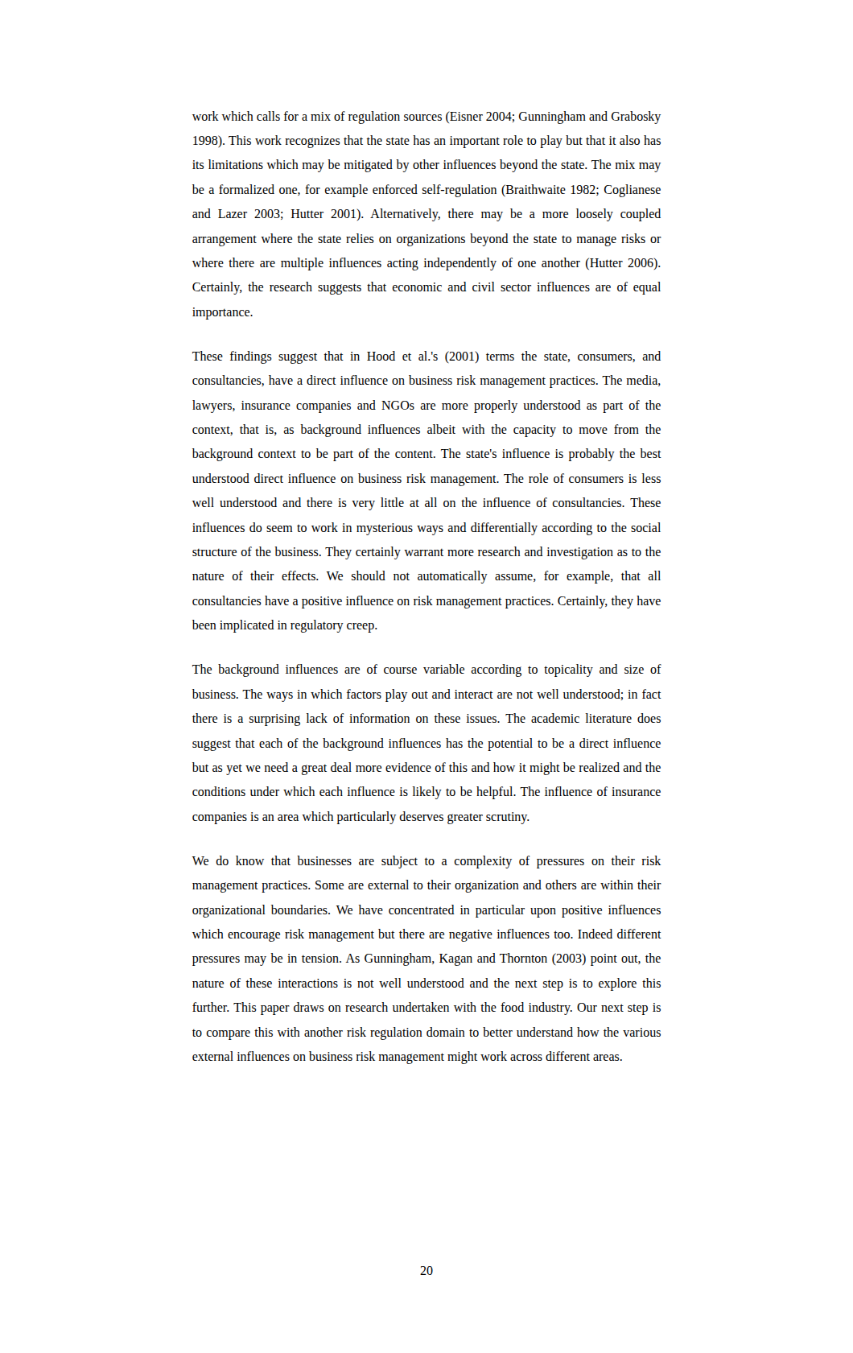work which calls for a mix of regulation sources (Eisner 2004; Gunningham and Grabosky 1998). This work recognizes that the state has an important role to play but that it also has its limitations which may be mitigated by other influences beyond the state. The mix may be a formalized one, for example enforced self-regulation (Braithwaite 1982; Coglianese and Lazer 2003; Hutter 2001). Alternatively, there may be a more loosely coupled arrangement where the state relies on organizations beyond the state to manage risks or where there are multiple influences acting independently of one another (Hutter 2006). Certainly, the research suggests that economic and civil sector influences are of equal importance.
These findings suggest that in Hood et al.'s (2001) terms the state, consumers, and consultancies, have a direct influence on business risk management practices. The media, lawyers, insurance companies and NGOs are more properly understood as part of the context, that is, as background influences albeit with the capacity to move from the background context to be part of the content. The state's influence is probably the best understood direct influence on business risk management. The role of consumers is less well understood and there is very little at all on the influence of consultancies. These influences do seem to work in mysterious ways and differentially according to the social structure of the business. They certainly warrant more research and investigation as to the nature of their effects. We should not automatically assume, for example, that all consultancies have a positive influence on risk management practices. Certainly, they have been implicated in regulatory creep.
The background influences are of course variable according to topicality and size of business. The ways in which factors play out and interact are not well understood; in fact there is a surprising lack of information on these issues. The academic literature does suggest that each of the background influences has the potential to be a direct influence but as yet we need a great deal more evidence of this and how it might be realized and the conditions under which each influence is likely to be helpful. The influence of insurance companies is an area which particularly deserves greater scrutiny.
We do know that businesses are subject to a complexity of pressures on their risk management practices. Some are external to their organization and others are within their organizational boundaries. We have concentrated in particular upon positive influences which encourage risk management but there are negative influences too. Indeed different pressures may be in tension. As Gunningham, Kagan and Thornton (2003) point out, the nature of these interactions is not well understood and the next step is to explore this further. This paper draws on research undertaken with the food industry. Our next step is to compare this with another risk regulation domain to better understand how the various external influences on business risk management might work across different areas.
20